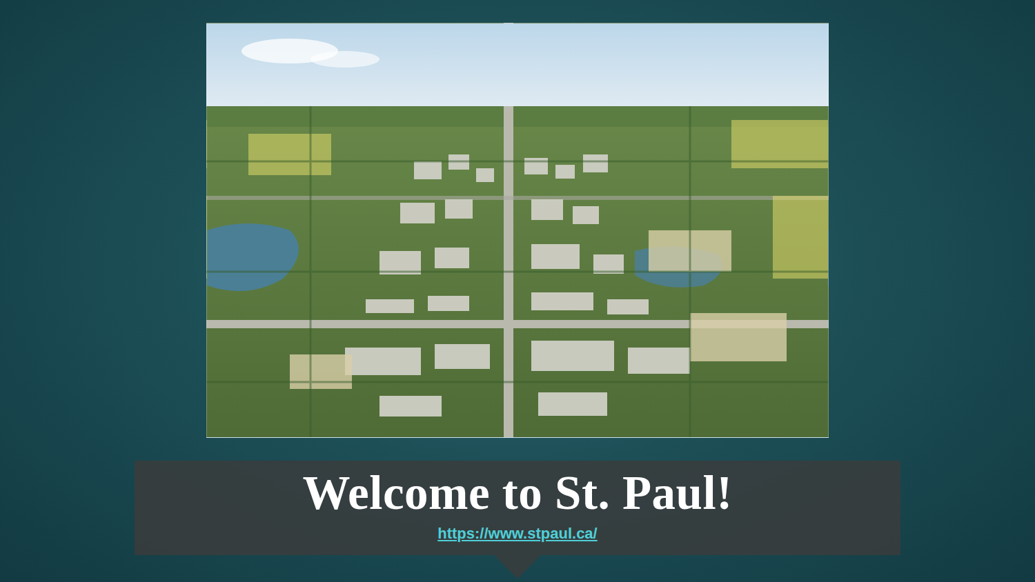Welcome to St. Paul!
https://www.stpaul.ca/